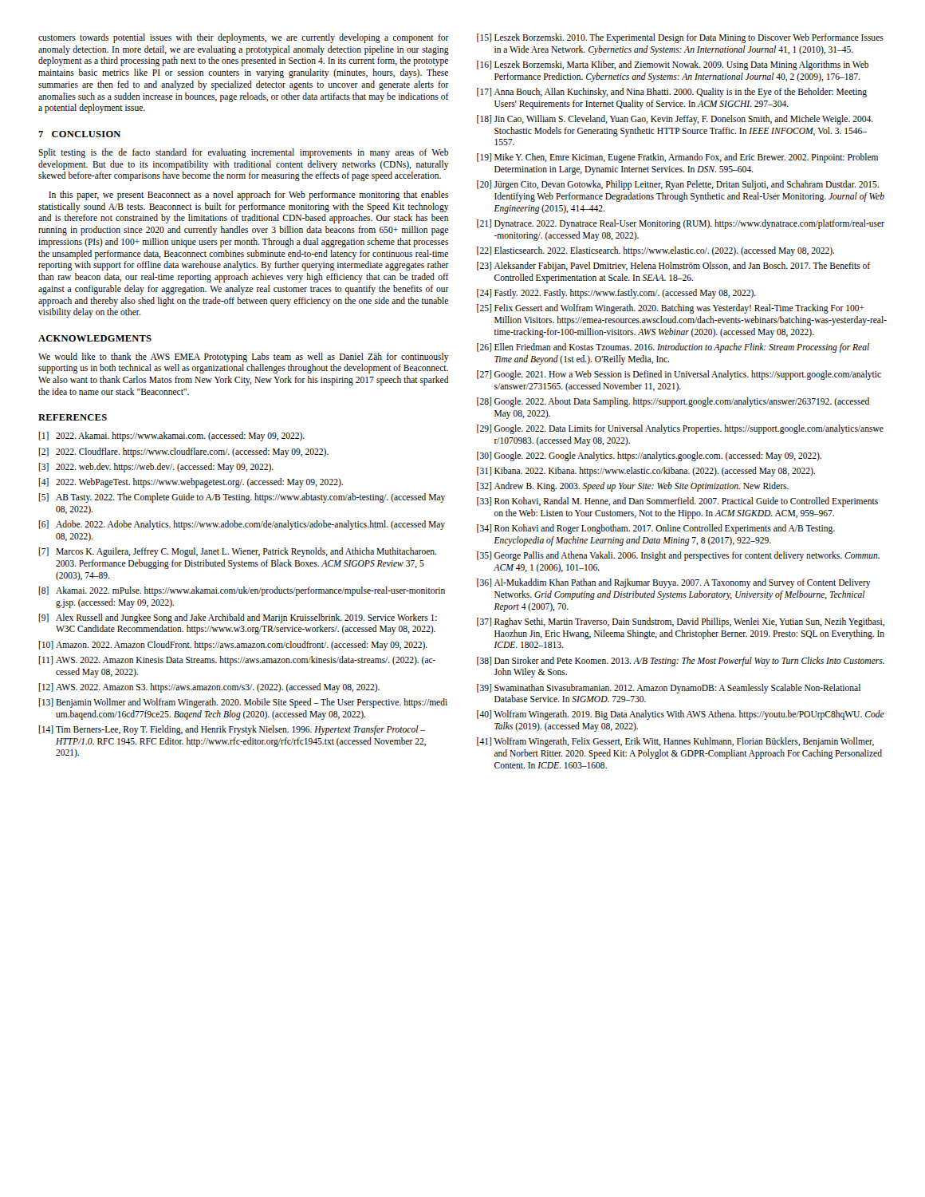customers towards potential issues with their deployments, we are currently developing a component for anomaly detection. In more detail, we are evaluating a prototypical anomaly detection pipeline in our staging deployment as a third processing path next to the ones presented in Section 4. In its current form, the prototype maintains basic metrics like PI or session counters in varying granularity (minutes, hours, days). These summaries are then fed to and analyzed by specialized detector agents to uncover and generate alerts for anomalies such as a sudden increase in bounces, page reloads, or other data artifacts that may be indications of a potential deployment issue.
7 CONCLUSION
Split testing is the de facto standard for evaluating incremental improvements in many areas of Web development. But due to its incompatibility with traditional content delivery networks (CDNs), naturally skewed before-after comparisons have become the norm for measuring the effects of page speed acceleration.
In this paper, we present Beaconnect as a novel approach for Web performance monitoring that enables statistically sound A/B tests. Beaconnect is built for performance monitoring with the Speed Kit technology and is therefore not constrained by the limitations of traditional CDN-based approaches. Our stack has been running in production since 2020 and currently handles over 3 billion data beacons from 650+ million page impressions (PIs) and 100+ million unique users per month. Through a dual aggregation scheme that processes the unsampled performance data, Beaconnect combines subminute end-to-end latency for continuous real-time reporting with support for offline data warehouse analytics. By further querying intermediate aggregates rather than raw beacon data, our real-time reporting approach achieves very high efficiency that can be traded off against a configurable delay for aggregation. We analyze real customer traces to quantify the benefits of our approach and thereby also shed light on the trade-off between query efficiency on the one side and the tunable visibility delay on the other.
ACKNOWLEDGMENTS
We would like to thank the AWS EMEA Prototyping Labs team as well as Daniel Zäh for continuously supporting us in both technical as well as organizational challenges throughout the development of Beaconnect. We also want to thank Carlos Matos from New York City, New York for his inspiring 2017 speech that sparked the idea to name our stack "Beaconnect".
REFERENCES
2022. Akamai. https://www.akamai.com. (accessed: May 09, 2022).
2022. Cloudflare. https://www.cloudflare.com/. (accessed: May 09, 2022).
2022. web.dev. https://web.dev/. (accessed: May 09, 2022).
2022. WebPageTest. https://www.webpagetest.org/. (accessed: May 09, 2022).
AB Tasty. 2022. The Complete Guide to A/B Testing. https://www.abtasty.com/ab-testing/. (accessed May 08, 2022).
Adobe. 2022. Adobe Analytics. https://www.adobe.com/de/analytics/adobe-analytics.html. (accessed May 08, 2022).
Marcos K. Aguilera, Jeffrey C. Mogul, Janet L. Wiener, Patrick Reynolds, and Athicha Muthitacharoen. 2003. Performance Debugging for Distributed Systems of Black Boxes. ACM SIGOPS Review 37, 5 (2003), 74–89.
Akamai. 2022. mPulse. https://www.akamai.com/uk/en/products/performance/mpulse-real-user-monitoring.jsp. (accessed: May 09, 2022).
Alex Russell and Jungkee Song and Jake Archibald and Marijn Kruisselbrink. 2019. Service Workers 1: W3C Candidate Recommendation. https://www.w3.org/TR/service-workers/. (accessed May 08, 2022).
Amazon. 2022. Amazon CloudFront. https://aws.amazon.com/cloudfront/. (accessed: May 09, 2022).
AWS. 2022. Amazon Kinesis Data Streams. https://aws.amazon.com/kinesis/data-streams/. (2022). (accessed May 08, 2022).
AWS. 2022. Amazon S3. https://aws.amazon.com/s3/. (2022). (accessed May 08, 2022).
Benjamin Wollmer and Wolfram Wingerath. 2020. Mobile Site Speed – The User Perspective. https://medium.baqend.com/16cd77f9ce25. Baqend Tech Blog (2020). (accessed May 08, 2022).
Tim Berners-Lee, Roy T. Fielding, and Henrik Frystyk Nielsen. 1996. Hypertext Transfer Protocol – HTTP/1.0. RFC 1945. RFC Editor. http://www.rfc-editor.org/rfc/rfc1945.txt (accessed November 22, 2021).
Leszek Borzemski. 2010. The Experimental Design for Data Mining to Discover Web Performance Issues in a Wide Area Network. Cybernetics and Systems: An International Journal 41, 1 (2010), 31–45.
Leszek Borzemski, Marta Kliber, and Ziemowit Nowak. 2009. Using Data Mining Algorithms in Web Performance Prediction. Cybernetics and Systems: An International Journal 40, 2 (2009), 176–187.
Anna Bouch, Allan Kuchinsky, and Nina Bhatti. 2000. Quality is in the Eye of the Beholder: Meeting Users' Requirements for Internet Quality of Service. In ACM SIGCHI. 297–304.
Jin Cao, William S. Cleveland, Yuan Gao, Kevin Jeffay, F. Donelson Smith, and Michele Weigle. 2004. Stochastic Models for Generating Synthetic HTTP Source Traffic. In IEEE INFOCOM, Vol. 3. 1546–1557.
Mike Y. Chen, Emre Kiciman, Eugene Fratkin, Armando Fox, and Eric Brewer. 2002. Pinpoint: Problem Determination in Large, Dynamic Internet Services. In DSN. 595–604.
Jürgen Cito, Devan Gotowka, Philipp Leitner, Ryan Pelette, Dritan Suljoti, and Schahram Dustdar. 2015. Identifying Web Performance Degradations Through Synthetic and Real-User Monitoring. Journal of Web Engineering (2015), 414–442.
Dynatrace. 2022. Dynatrace Real-User Monitoring (RUM). https://www.dynatrace.com/platform/real-user-monitoring/. (accessed May 08, 2022).
Elasticsearch. 2022. Elasticsearch. https://www.elastic.co/. (2022). (accessed May 08, 2022).
Aleksander Fabijan, Pavel Dmitriev, Helena Holmström Olsson, and Jan Bosch. 2017. The Benefits of Controlled Experimentation at Scale. In SEAA. 18–26.
Fastly. 2022. Fastly. https://www.fastly.com/. (accessed May 08, 2022).
Felix Gessert and Wolfram Wingerath. 2020. Batching was Yesterday! Real-Time Tracking For 100+ Million Visitors. https://emea-resources.awscloud.com/dach-events-webinars/batching-was-yesterday-real-time-tracking-for-100-million-visitors. AWS Webinar (2020). (accessed May 08, 2022).
Ellen Friedman and Kostas Tzoumas. 2016. Introduction to Apache Flink: Stream Processing for Real Time and Beyond (1st ed.). O'Reilly Media, Inc.
Google. 2021. How a Web Session is Defined in Universal Analytics. https://support.google.com/analytics/answer/2731565. (accessed November 11, 2021).
Google. 2022. About Data Sampling. https://support.google.com/analytics/answer/2637192. (accessed May 08, 2022).
Google. 2022. Data Limits for Universal Analytics Properties. https://support.google.com/analytics/answer/1070983. (accessed May 08, 2022).
Google. 2022. Google Analytics. https://analytics.google.com. (accessed: May 09, 2022).
Kibana. 2022. Kibana. https://www.elastic.co/kibana. (2022). (accessed May 08, 2022).
Andrew B. King. 2003. Speed up Your Site: Web Site Optimization. New Riders.
Ron Kohavi, Randal M. Henne, and Dan Sommerfield. 2007. Practical Guide to Controlled Experiments on the Web: Listen to Your Customers, Not to the Hippo. In ACM SIGKDD. ACM, 959–967.
Ron Kohavi and Roger Longbotham. 2017. Online Controlled Experiments and A/B Testing. Encyclopedia of Machine Learning and Data Mining 7, 8 (2017), 922–929.
George Pallis and Athena Vakali. 2006. Insight and perspectives for content delivery networks. Commun. ACM 49, 1 (2006), 101–106.
Al-Mukaddim Khan Pathan and Rajkumar Buyya. 2007. A Taxonomy and Survey of Content Delivery Networks. Grid Computing and Distributed Systems Laboratory, University of Melbourne, Technical Report 4 (2007), 70.
Raghav Sethi, Martin Traverso, Dain Sundstrom, David Phillips, Wenlei Xie, Yutian Sun, Nezih Yegitbasi, Haozhun Jin, Eric Hwang, Nileema Shingte, and Christopher Berner. 2019. Presto: SQL on Everything. In ICDE. 1802–1813.
Dan Siroker and Pete Koomen. 2013. A/B Testing: The Most Powerful Way to Turn Clicks Into Customers. John Wiley & Sons.
Swaminathan Sivasubramanian. 2012. Amazon DynamoDB: A Seamlessly Scalable Non-Relational Database Service. In SIGMOD. 729–730.
Wolfram Wingerath. 2019. Big Data Analytics With AWS Athena. https://youtu.be/POUrpC8hqWU. Code Talks (2019). (accessed May 08, 2022).
Wolfram Wingerath, Felix Gessert, Erik Witt, Hannes Kuhlmann, Florian Bücklers, Benjamin Wollmer, and Norbert Ritter. 2020. Speed Kit: A Polyglot & GDPR-Compliant Approach For Caching Personalized Content. In ICDE. 1603–1608.